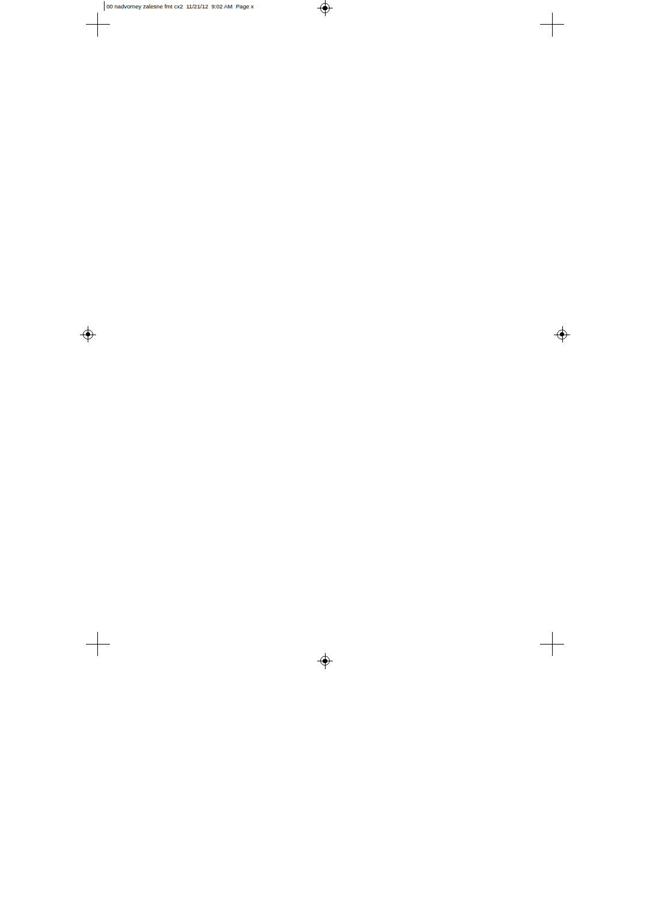00 nadvorney zalesne fmt cx2 11/21/12 9:02 AM Page x